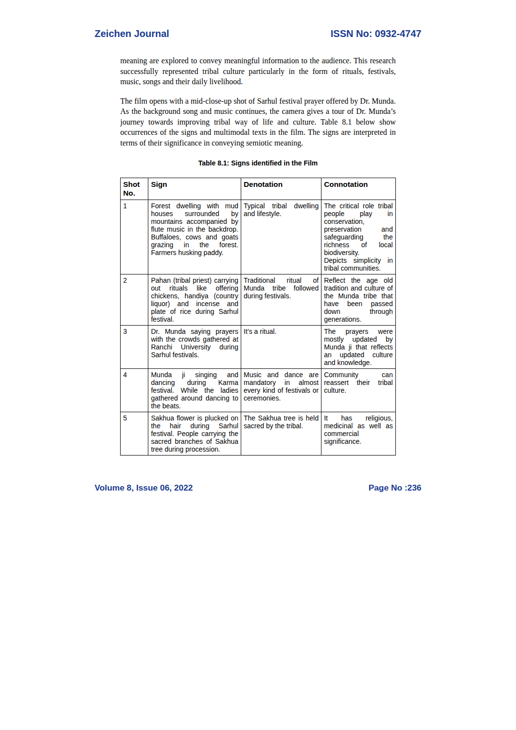Zeichen Journal
ISSN No: 0932-4747
meaning are explored to convey meaningful information to the audience. This research successfully represented tribal culture particularly in the form of rituals, festivals, music, songs and their daily livelihood.
The film opens with a mid-close-up shot of Sarhul festival prayer offered by Dr. Munda. As the background song and music continues, the camera gives a tour of Dr. Munda’s journey towards improving tribal way of life and culture. Table 8.1 below show occurrences of the signs and multimodal texts in the film. The signs are interpreted in terms of their significance in conveying semiotic meaning.
Table 8.1: Signs identified in the Film
| Shot No. | Sign | Denotation | Connotation |
| --- | --- | --- | --- |
| 1 | Forest dwelling with mud houses surrounded by mountains accompanied by flute music in the backdrop. Buffaloes, cows and goats grazing in the forest. Farmers husking paddy. | Typical tribal dwelling and lifestyle. | The critical role tribal people play in conservation, preservation and safeguarding the richness of local biodiversity. Depicts simplicity in tribal communities. |
| 2 | Pahan (tribal priest) carrying out rituals like offering chickens, handiya (country liquor) and incense and plate of rice during Sarhul festival. | Traditional ritual of Munda tribe followed during festivals. | Reflect the age old tradition and culture of the Munda tribe that have been passed down through generations. |
| 3 | Dr. Munda saying prayers with the crowds gathered at Ranchi University during Sarhul festivals. | It’s a ritual. | The prayers were mostly updated by Munda ji that reflects an updated culture and knowledge. |
| 4 | Munda ji singing and dancing during Karma festival. While the ladies gathered around dancing to the beats. | Music and dance are mandatory in almost every kind of festivals or ceremonies. | Community can reassert their tribal culture. |
| 5 | Sakhua flower is plucked on the hair during Sarhul festival. People carrying the sacred branches of Sakhua tree during procession. | The Sakhua tree is held sacred by the tribal. | It has religious, medicinal as well as commercial significance. |
Volume 8, Issue 06, 2022
Page No :236